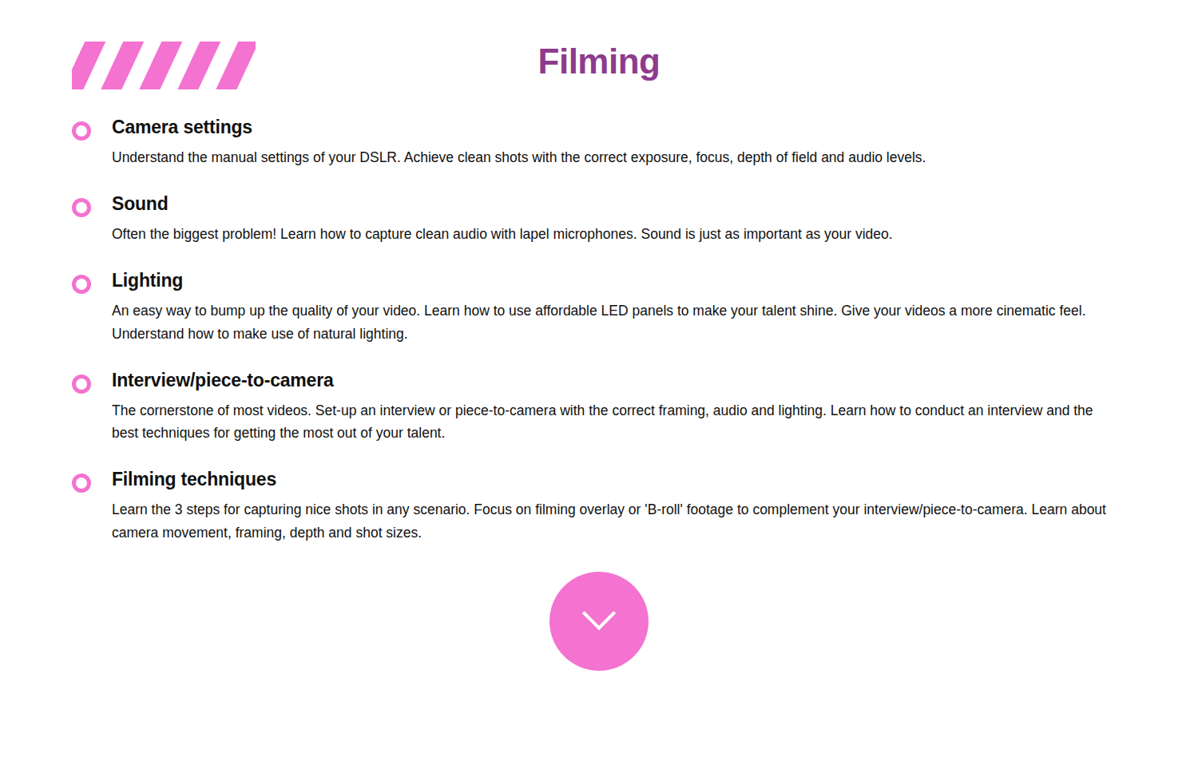Filming
Camera settings
Understand the manual settings of your DSLR. Achieve clean shots with the correct exposure, focus, depth of field and audio levels.
Sound
Often the biggest problem! Learn how to capture clean audio with lapel microphones. Sound is just as important as your video.
Lighting
An easy way to bump up the quality of your video. Learn how to use affordable LED panels to make your talent shine. Give your videos a more cinematic feel. Understand how to make use of natural lighting.
Interview/piece-to-camera
The cornerstone of most videos. Set-up an interview or piece-to-camera with the correct framing, audio and lighting. Learn how to conduct an interview and the best techniques for getting the most out of your talent.
Filming techniques
Learn the 3 steps for capturing nice shots in any scenario. Focus on filming overlay or 'B-roll' footage to complement your interview/piece-to-camera. Learn about camera movement, framing, depth and shot sizes.